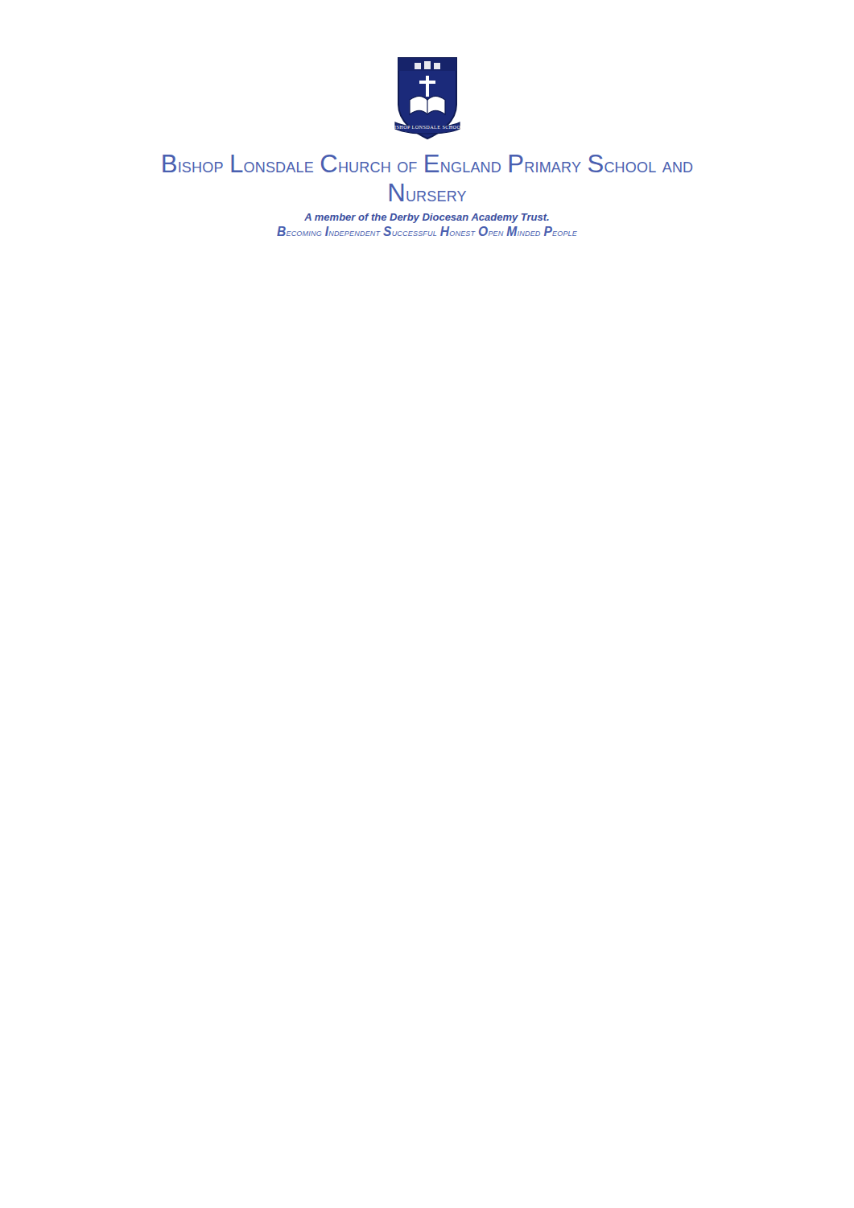BISHOP LONSDALE SCHOOL
Bishop Lonsdale Church of England Primary School and Nursery
A member of the Derby Diocesan Academy Trust.
Becoming Independent Successful Honest Open Minded People